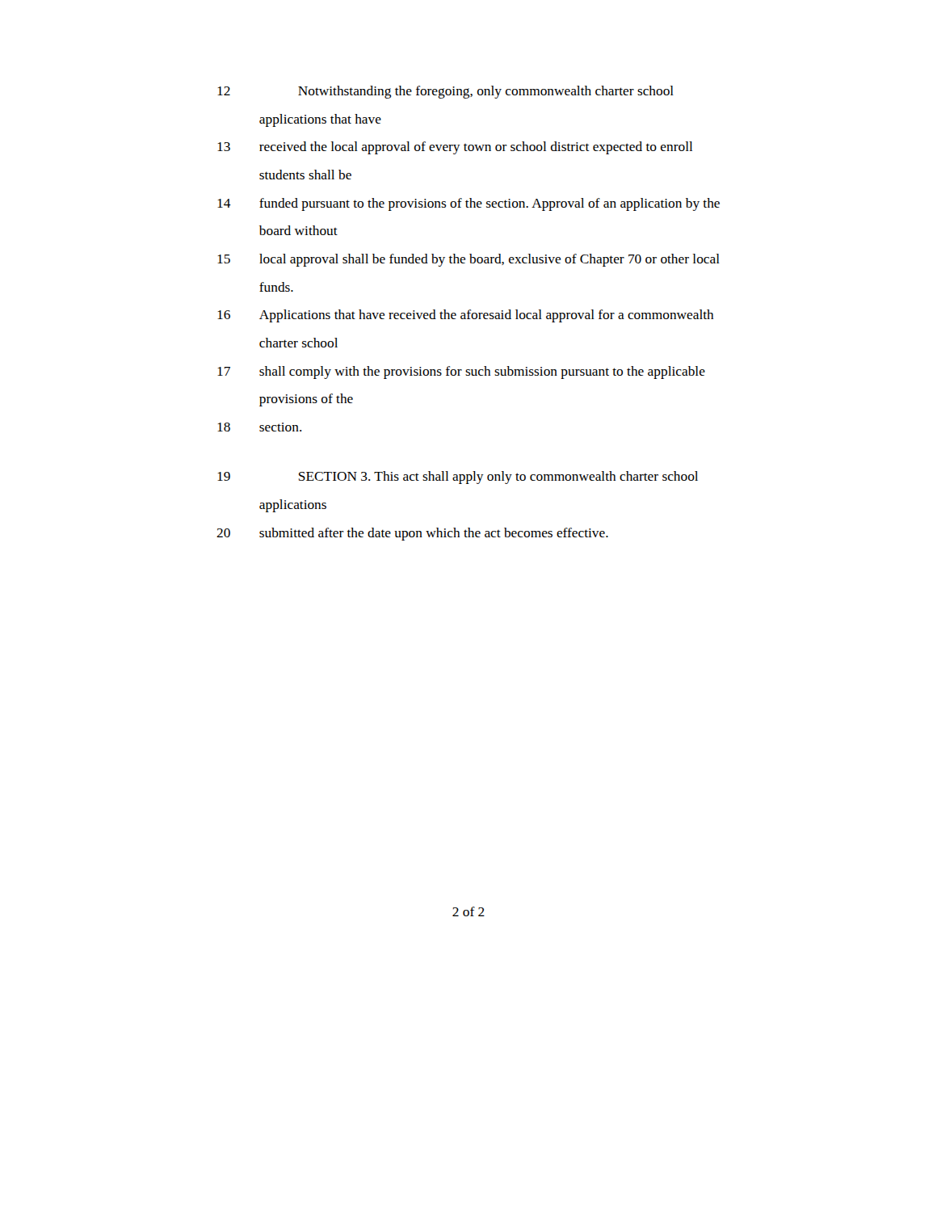| 12 | Notwithstanding the foregoing, only commonwealth charter school applications that have |
| 13 | received the local approval of every town or school district expected to enroll students shall be |
| 14 | funded pursuant to the provisions of the section. Approval of an application by the board without |
| 15 | local approval shall be funded by the board, exclusive of Chapter 70 or other local funds. |
| 16 | Applications that have received the aforesaid local approval for a commonwealth charter school |
| 17 | shall comply with the provisions for such submission pursuant to the applicable provisions of the |
| 18 | section. |
| 19 | SECTION 3. This act shall apply only to commonwealth charter school applications |
| 20 | submitted after the date upon which the act becomes effective. |
2 of 2